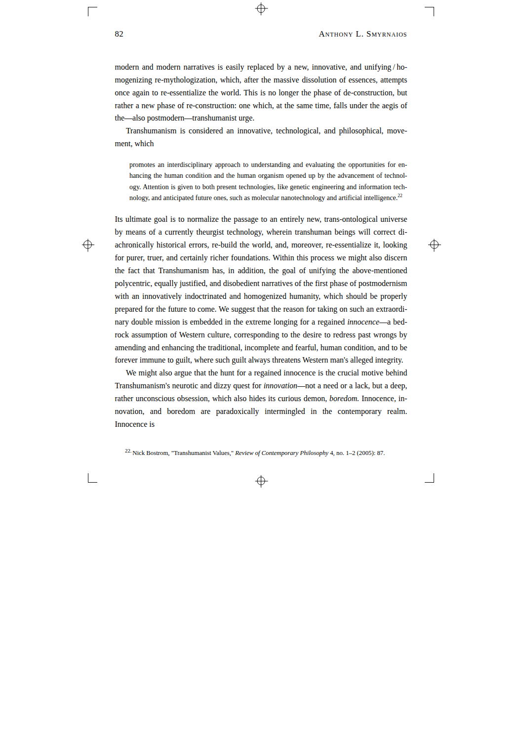82 Anthony L. Smyrnaios
modern and modern narratives is easily replaced by a new, innovative, and unifying / homogenizing re-mythologization, which, after the massive dissolution of essences, attempts once again to re-essentialize the world. This is no longer the phase of de-construction, but rather a new phase of re-construction: one which, at the same time, falls under the aegis of the—also postmodern—transhumanist urge.
Transhumanism is considered an innovative, technological, and philosophical, movement, which
promotes an interdisciplinary approach to understanding and evaluating the opportunities for enhancing the human condition and the human organism opened up by the advancement of technology. Attention is given to both present technologies, like genetic engineering and information technology, and anticipated future ones, such as molecular nanotechnology and artificial intelligence.22
Its ultimate goal is to normalize the passage to an entirely new, trans-ontological universe by means of a currently theurgist technology, wherein transhuman beings will correct diachronically historical errors, re-build the world, and, moreover, re-essentialize it, looking for purer, truer, and certainly richer foundations. Within this process we might also discern the fact that Transhumanism has, in addition, the goal of unifying the above-mentioned polycentric, equally justified, and disobedient narratives of the first phase of postmodernism with an innovatively indoctrinated and homogenized humanity, which should be properly prepared for the future to come. We suggest that the reason for taking on such an extraordinary double mission is embedded in the extreme longing for a regained innocence—a bedrock assumption of Western culture, corresponding to the desire to redress past wrongs by amending and enhancing the traditional, incomplete and fearful, human condition, and to be forever immune to guilt, where such guilt always threatens Western man's alleged integrity.
We might also argue that the hunt for a regained innocence is the crucial motive behind Transhumanism's neurotic and dizzy quest for innovation—not a need or a lack, but a deep, rather unconscious obsession, which also hides its curious demon, boredom. Innocence, innovation, and boredom are paradoxically intermingled in the contemporary realm. Innocence is
22. Nick Bostrom, "Transhumanist Values," Review of Contemporary Philosophy 4, no. 1–2 (2005): 87.